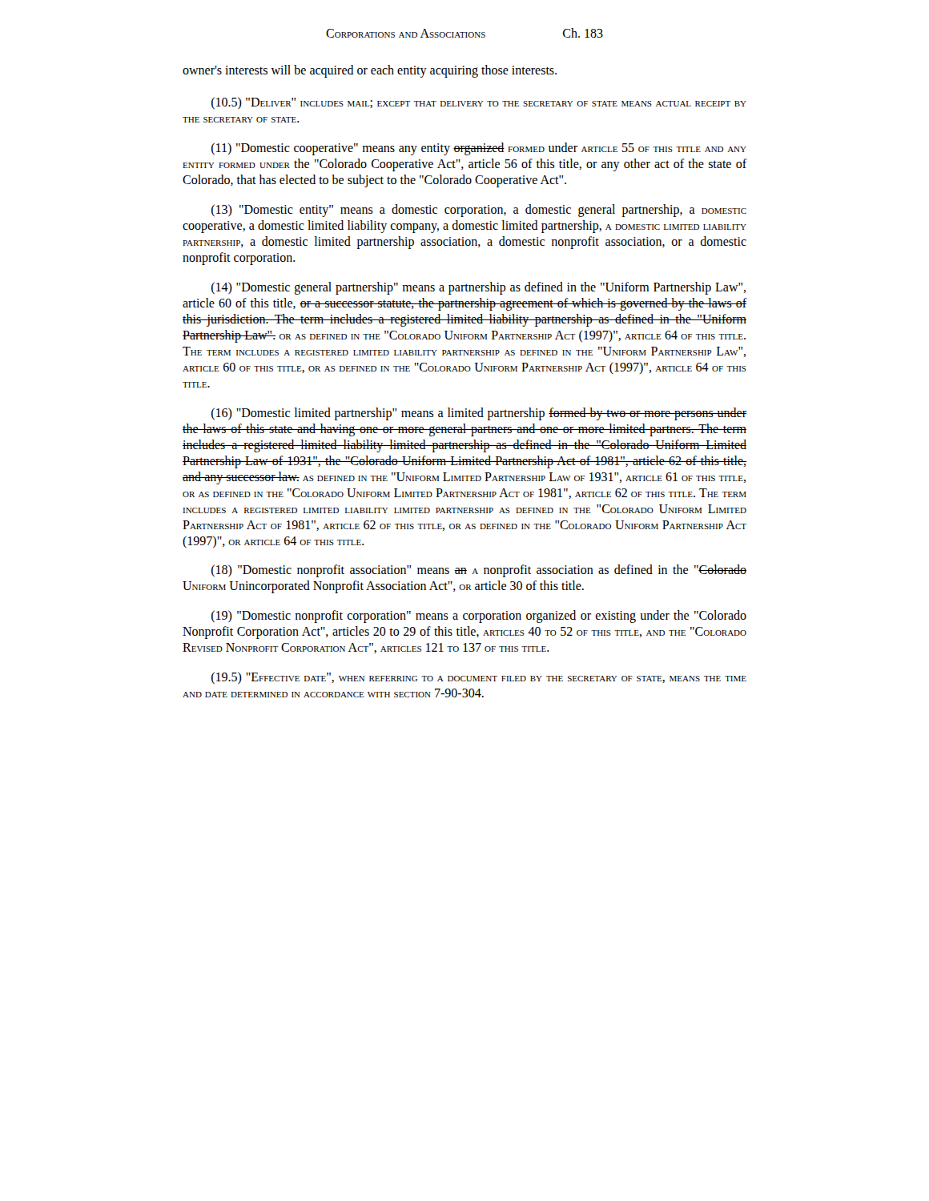Corporations and Associations Ch. 183
owner's interests will be acquired or each entity acquiring those interests.
(10.5) "Deliver" includes mail; except that delivery to the secretary of state means actual receipt by the secretary of state.
(11) "Domestic cooperative" means any entity organized formed under article 55 of this title and any entity formed under the "Colorado Cooperative Act", article 56 of this title, or any other act of the state of Colorado, that has elected to be subject to the "Colorado Cooperative Act".
(13) "Domestic entity" means a domestic corporation, a domestic general partnership, a domestic cooperative, a domestic limited liability company, a domestic limited partnership, a domestic limited liability partnership, a domestic limited partnership association, a domestic nonprofit association, or a domestic nonprofit corporation.
(14) "Domestic general partnership" means a partnership as defined in the "Uniform Partnership Law", article 60 of this title, or a successor statute, the partnership agreement of which is governed by the laws of this jurisdiction. The term includes a registered limited liability partnership as defined in the "Uniform Partnership Law". or as defined in the "Colorado Uniform Partnership Act (1997)", article 64 of this title. The term includes a registered limited liability partnership as defined in the "Uniform Partnership Law", article 60 of this title, or as defined in the "Colorado Uniform Partnership Act (1997)", article 64 of this title.
(16) "Domestic limited partnership" means a limited partnership formed by two or more persons under the laws of this state and having one or more general partners and one or more limited partners. The term includes a registered limited liability limited partnership as defined in the "Colorado Uniform Limited Partnership Law of 1931", the "Colorado Uniform Limited Partnership Act of 1981", article 62 of this title, and any successor law. as defined in the "Uniform Limited Partnership Law of 1931", article 61 of this title, or as defined in the "Colorado Uniform Limited Partnership Act of 1981", article 62 of this title. The term includes a registered limited liability limited partnership as defined in the "Colorado Uniform Limited Partnership Act of 1981", article 62 of this title, or as defined in the "Colorado Uniform Partnership Act (1997)", or article 64 of this title.
(18) "Domestic nonprofit association" means an a nonprofit association as defined in the "Colorado Uniform Unincorporated Nonprofit Association Act", or article 30 of this title.
(19) "Domestic nonprofit corporation" means a corporation organized or existing under the "Colorado Nonprofit Corporation Act", articles 20 to 29 of this title, articles 40 to 52 of this title, and the "Colorado Revised Nonprofit Corporation Act", articles 121 to 137 of this title.
(19.5) "Effective date", when referring to a document filed by the secretary of state, means the time and date determined in accordance with section 7-90-304.